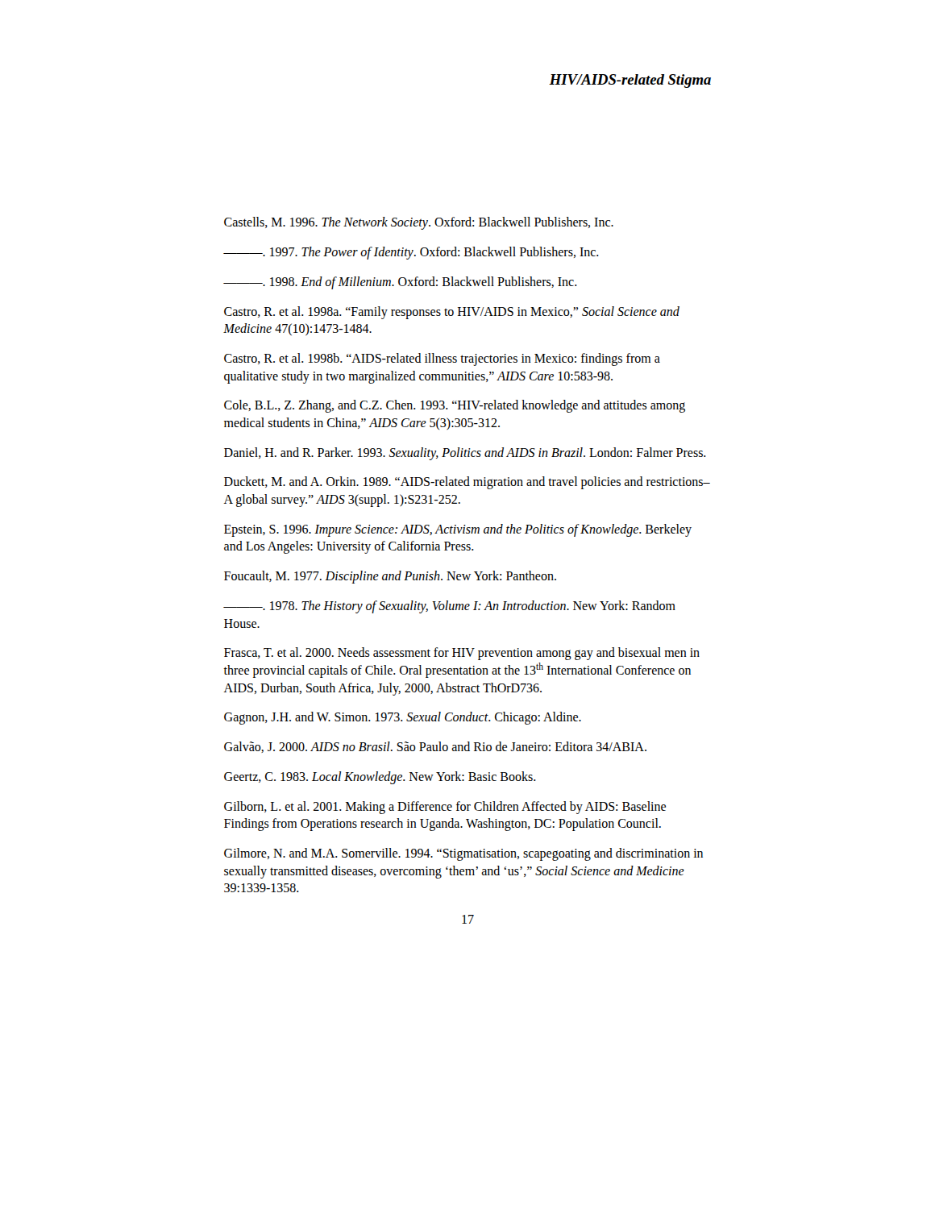HIV/AIDS-related Stigma
Castells, M. 1996. The Network Society. Oxford: Blackwell Publishers, Inc.
———. 1997. The Power of Identity. Oxford: Blackwell Publishers, Inc.
———. 1998. End of Millenium. Oxford: Blackwell Publishers, Inc.
Castro, R. et al. 1998a. “Family responses to HIV/AIDS in Mexico,” Social Science and Medicine 47(10):1473-1484.
Castro, R. et al. 1998b. “AIDS-related illness trajectories in Mexico: findings from a qualitative study in two marginalized communities,” AIDS Care 10:583-98.
Cole, B.L., Z. Zhang, and C.Z. Chen. 1993. “HIV-related knowledge and attitudes among medical students in China,” AIDS Care 5(3):305-312.
Daniel, H. and R. Parker. 1993. Sexuality, Politics and AIDS in Brazil. London: Falmer Press.
Duckett, M. and A. Orkin. 1989. “AIDS-related migration and travel policies and restrictions–A global survey.” AIDS 3(suppl. 1):S231-252.
Epstein, S. 1996. Impure Science: AIDS, Activism and the Politics of Knowledge. Berkeley and Los Angeles: University of California Press.
Foucault, M. 1977. Discipline and Punish. New York: Pantheon.
———. 1978. The History of Sexuality, Volume I: An Introduction. New York: Random House.
Frasca, T. et al. 2000. Needs assessment for HIV prevention among gay and bisexual men in three provincial capitals of Chile. Oral presentation at the 13th International Conference on AIDS, Durban, South Africa, July, 2000, Abstract ThOrD736.
Gagnon, J.H. and W. Simon. 1973. Sexual Conduct. Chicago: Aldine.
Galvão, J. 2000. AIDS no Brasil. São Paulo and Rio de Janeiro: Editora 34/ABIA.
Geertz, C. 1983. Local Knowledge. New York: Basic Books.
Gilborn, L. et al. 2001. Making a Difference for Children Affected by AIDS: Baseline Findings from Operations research in Uganda. Washington, DC: Population Council.
Gilmore, N. and M.A. Somerville. 1994. “Stigmatisation, scapegoating and discrimination in sexually transmitted diseases, overcoming ‘them’ and ‘us’,” Social Science and Medicine 39:1339-1358.
17